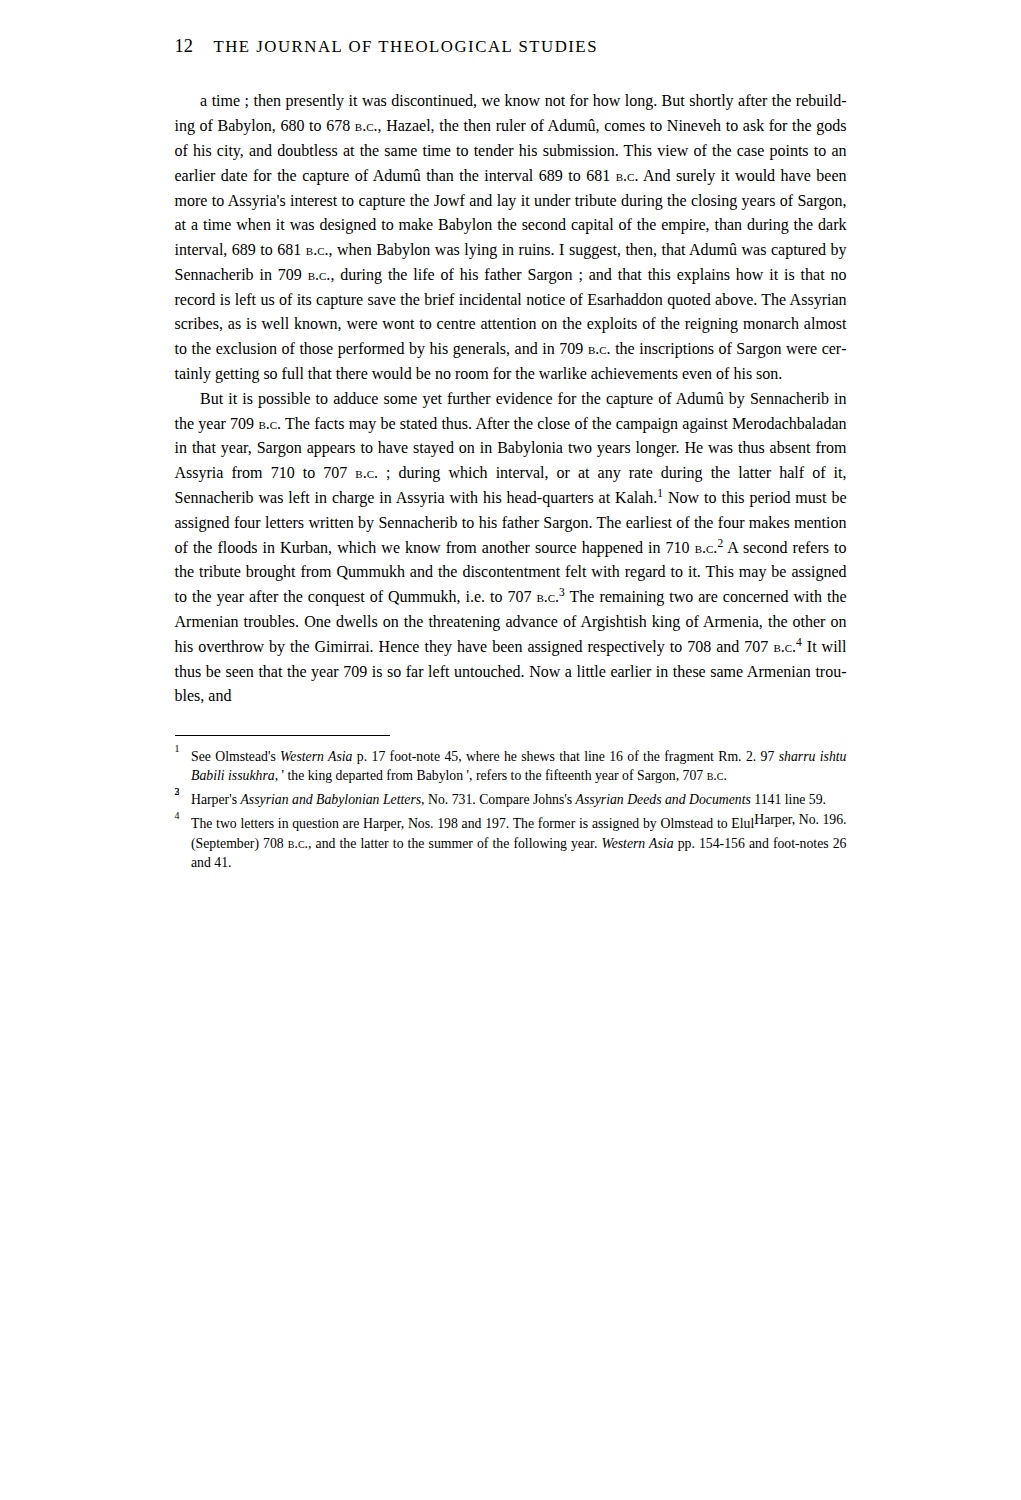12
The Journal of Theological Studies
a time ; then presently it was discontinued, we know not for how long. But shortly after the rebuilding of Babylon, 680 to 678 b.c., Hazael, the then ruler of Adumû, comes to Nineveh to ask for the gods of his city, and doubtless at the same time to tender his submission. This view of the case points to an earlier date for the capture of Adumû than the interval 689 to 681 b.c. And surely it would have been more to Assyria's interest to capture the Jowf and lay it under tribute during the closing years of Sargon, at a time when it was designed to make Babylon the second capital of the empire, than during the dark interval, 689 to 681 b.c., when Babylon was lying in ruins. I suggest, then, that Adumû was captured by Sennacherib in 709 b.c., during the life of his father Sargon ; and that this explains how it is that no record is left us of its capture save the brief incidental notice of Esarhaddon quoted above. The Assyrian scribes, as is well known, were wont to centre attention on the exploits of the reigning monarch almost to the exclusion of those performed by his generals, and in 709 b.c. the inscriptions of Sargon were certainly getting so full that there would be no room for the warlike achievements even of his son.
But it is possible to adduce some yet further evidence for the capture of Adumû by Sennacherib in the year 709 b.c. The facts may be stated thus. After the close of the campaign against Merodachbaladan in that year, Sargon appears to have stayed on in Babylonia two years longer. He was thus absent from Assyria from 710 to 707 b.c. ; during which interval, or at any rate during the latter half of it, Sennacherib was left in charge in Assyria with his head-quarters at Kalah.1 Now to this period must be assigned four letters written by Sennacherib to his father Sargon. The earliest of the four makes mention of the floods in Kurban, which we know from another source happened in 710 b.c.2 A second refers to the tribute brought from Qummukh and the discontentment felt with regard to it. This may be assigned to the year after the conquest of Qummukh, i.e. to 707 b.c.3 The remaining two are concerned with the Armenian troubles. One dwells on the threatening advance of Argishtish king of Armenia, the other on his overthrow by the Gimirrai. Hence they have been assigned respectively to 708 and 707 b.c.4 It will thus be seen that the year 709 is so far left untouched. Now a little earlier in these same Armenian troubles, and
1 See Olmstead's Western Asia p. 17 foot-note 45, where he shews that line 16 of the fragment Rm. 2. 97 sharru ishtu Babili issukhra, ' the king departed from Babylon ', refers to the fifteenth year of Sargon, 707 b.c.
2 Harper's Assyrian and Babylonian Letters, No. 731. Compare Johns's Assyrian Deeds and Documents 1141 line 59. 3 Harper, No. 196.
4 The two letters in question are Harper, Nos. 198 and 197. The former is assigned by Olmstead to Elul (September) 708 b.c., and the latter to the summer of the following year. Western Asia pp. 154-156 and foot-notes 26 and 41.